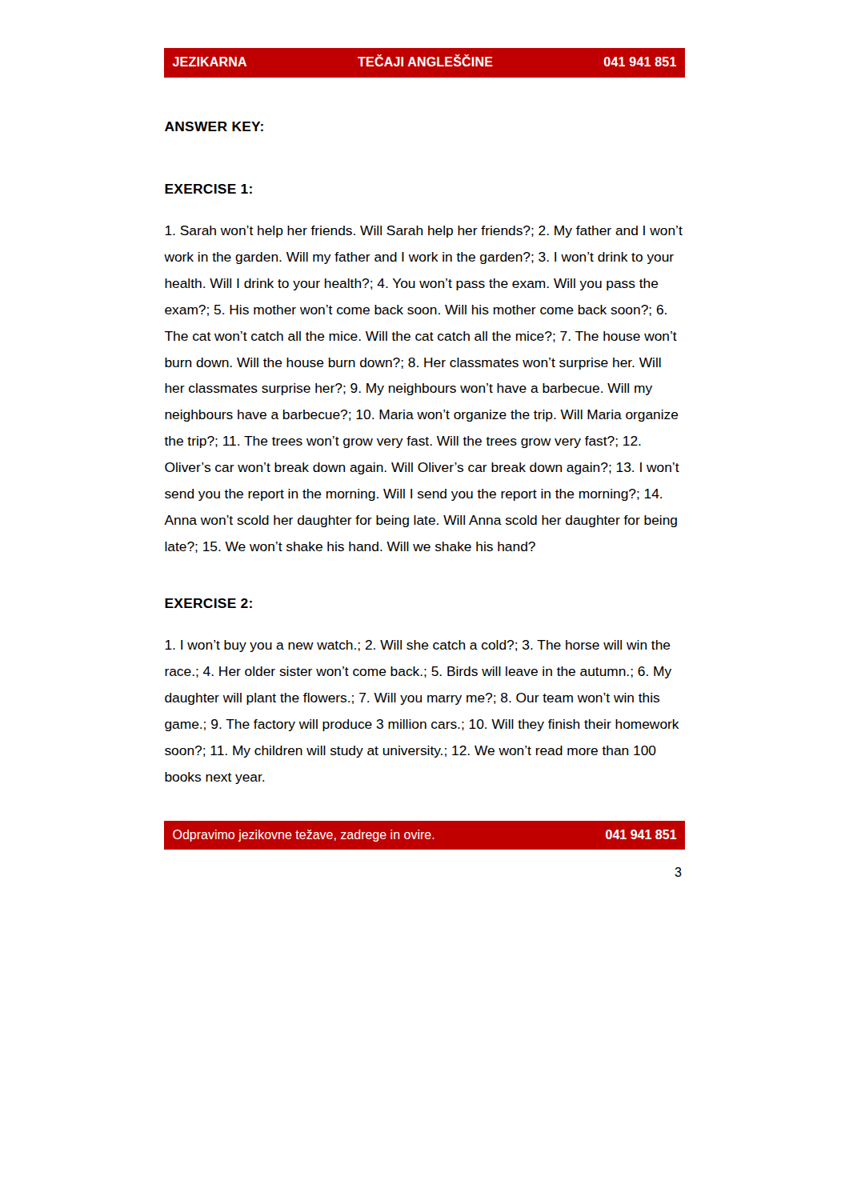JEZIKARNA TEČAJI ANGLEŠČINE 041 941 851
ANSWER KEY:
EXERCISE 1:
1. Sarah won’t help her friends. Will Sarah help her friends?; 2. My father and I won’t work in the garden. Will my father and I work in the garden?; 3. I won’t drink to your health. Will I drink to your health?; 4. You won’t pass the exam. Will you pass the exam?; 5. His mother won’t come back soon. Will his mother come back soon?; 6. The cat won’t catch all the mice. Will the cat catch all the mice?; 7. The house won’t burn down. Will the house burn down?; 8. Her classmates won’t surprise her. Will her classmates surprise her?; 9. My neighbours won’t have a barbecue. Will my neighbours have a barbecue?; 10. Maria won’t organize the trip. Will Maria organize the trip?; 11. The trees won’t grow very fast. Will the trees grow very fast?; 12. Oliver’s car won’t break down again. Will Oliver’s car break down again?; 13. I won’t send you the report in the morning. Will I send you the report in the morning?; 14. Anna won’t scold her daughter for being late. Will Anna scold her daughter for being late?; 15. We won’t shake his hand. Will we shake his hand?
EXERCISE 2:
1. I won’t buy you a new watch.; 2. Will she catch a cold?; 3. The horse will win the race.; 4. Her older sister won’t come back.; 5. Birds will leave in the autumn.; 6. My daughter will plant the flowers.; 7. Will you marry me?; 8. Our team won’t win this game.; 9. The factory will produce 3 million cars.; 10. Will they finish their homework soon?; 11. My children will study at university.; 12. We won’t read more than 100 books next year.
Odpravimo jezikovne težave, zadrege in ovire. 041 941 851
3